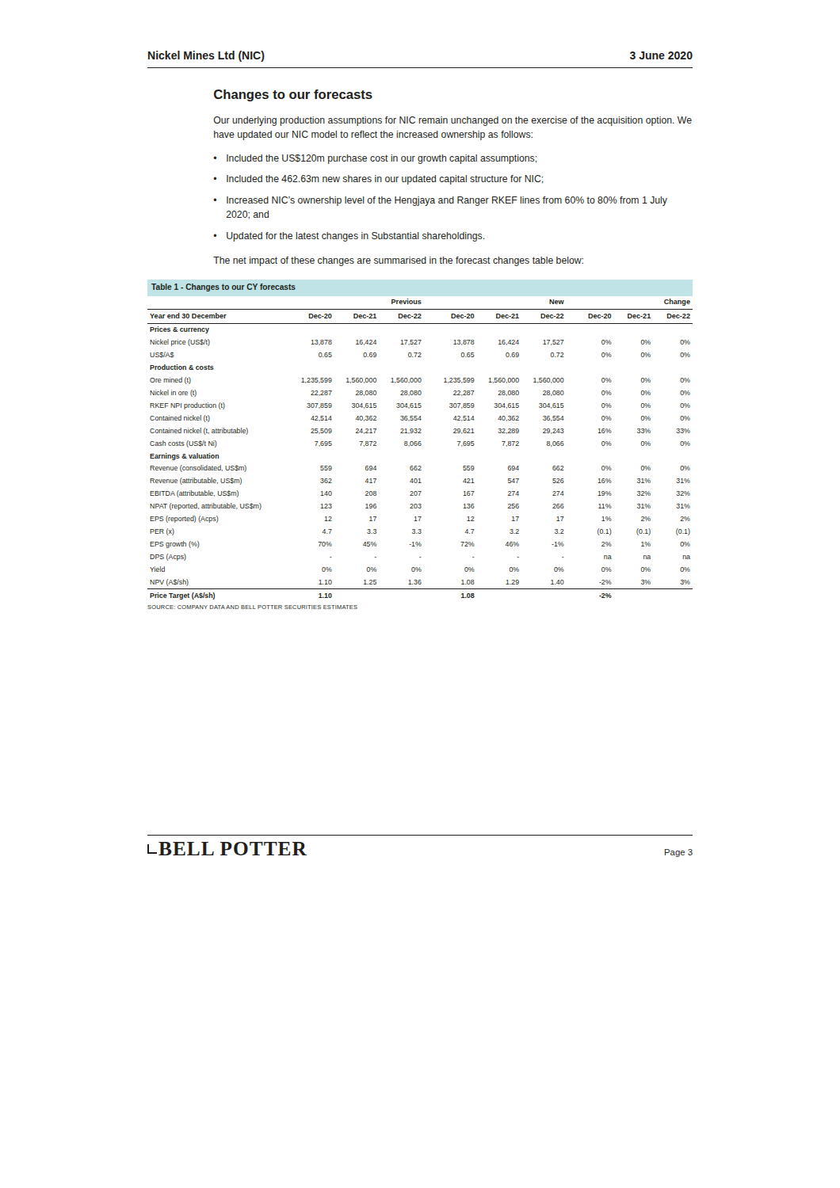Nickel Mines Ltd (NIC)
3 June 2020
Changes to our forecasts
Our underlying production assumptions for NIC remain unchanged on the exercise of the acquisition option. We have updated our NIC model to reflect the increased ownership as follows:
Included the US$120m purchase cost in our growth capital assumptions;
Included the 462.63m new shares in our updated capital structure for NIC;
Increased NIC’s ownership level of the Hengjaya and Ranger RKEF lines from 60% to 80% from 1 July 2020; and
Updated for the latest changes in Substantial shareholdings.
The net impact of these changes are summarised in the forecast changes table below:
Table 1 - Changes to our CY forecasts
| | Previous | | New | | Change |
| --- | --- | --- | --- | --- | --- |
| Year end 30 December | Dec-20 | Dec-21 | Dec-22 | | Dec-20 | Dec-21 | Dec-22 | | Dec-20 | Dec-21 | Dec-22 |
| Prices & currency | | | | | | | | | | | |
| Nickel price (US$/t) | 13,878 | 16,424 | 17,527 | | 13,878 | 16,424 | 17,527 | | 0% | 0% | 0% |
| US$/A$ | 0.65 | 0.69 | 0.72 | | 0.65 | 0.69 | 0.72 | | 0% | 0% | 0% |
| Production & costs | | | | | | | | | | | |
| Ore mined (t) | 1,235,599 | 1,560,000 | 1,560,000 | | 1,235,599 | 1,560,000 | 1,560,000 | | 0% | 0% | 0% |
| Nickel in ore (t) | 22,287 | 28,080 | 28,080 | | 22,287 | 28,080 | 28,080 | | 0% | 0% | 0% |
| RKEF NPI production (t) | 307,859 | 304,615 | 304,615 | | 307,859 | 304,615 | 304,615 | | 0% | 0% | 0% |
| Contained nickel (t) | 42,514 | 40,362 | 36,554 | | 42,514 | 40,362 | 36,554 | | 0% | 0% | 0% |
| Contained nickel (t, attributable) | 25,509 | 24,217 | 21,932 | | 29,621 | 32,289 | 29,243 | | 16% | 33% | 33% |
| Cash costs (US$/t Ni) | 7,695 | 7,872 | 8,066 | | 7,695 | 7,872 | 8,066 | | 0% | 0% | 0% |
| Earnings & valuation | | | | | | | | | | | |
| Revenue (consolidated, US$m) | 559 | 694 | 662 | | 559 | 694 | 662 | | 0% | 0% | 0% |
| Revenue (attributable, US$m) | 362 | 417 | 401 | | 421 | 547 | 526 | | 16% | 31% | 31% |
| EBITDA (attributable, US$m) | 140 | 208 | 207 | | 167 | 274 | 274 | | 19% | 32% | 32% |
| NPAT (reported, attributable, US$m) | 123 | 196 | 203 | | 136 | 256 | 266 | | 11% | 31% | 31% |
| EPS (reported) (Acps) | 12 | 17 | 17 | | 12 | 17 | 17 | | 1% | 2% | 2% |
| PER (x) | 4.7 | 3.3 | 3.3 | | 4.7 | 3.2 | 3.2 | | (0.1) | (0.1) | (0.1) |
| EPS growth (%) | 70% | 45% | -1% | | 72% | 46% | -1% | | 2% | 1% | 0% |
| DPS (Acps) | - | - | - | | - | - | - | | na | na | na |
| Yield | 0% | 0% | 0% | | 0% | 0% | 0% | | 0% | 0% | 0% |
| NPV (A$/sh) | 1.10 | 1.25 | 1.36 | | 1.08 | 1.29 | 1.40 | | -2% | 3% | 3% |
| Price Target (A$/sh) | 1.10 | | | | 1.08 | | | | -2% | | |
SOURCE: COMPANY DATA AND BELL POTTER SECURITIES ESTIMATES
BELL POTTER
Page 3